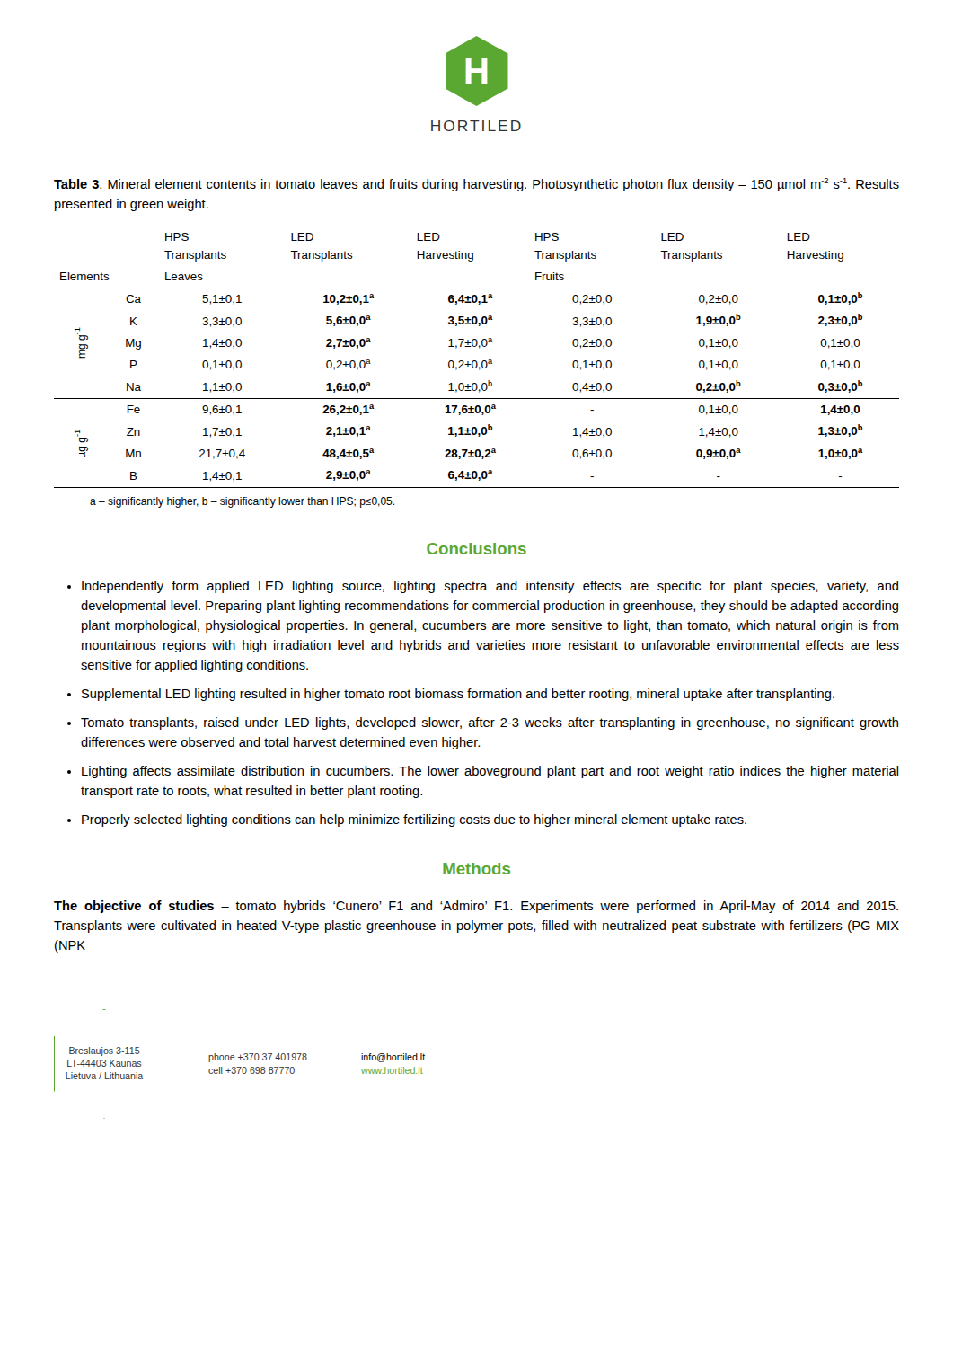HORTILED
Table 3. Mineral element contents in tomato leaves and fruits during harvesting. Photosynthetic photon flux density – 150 µmol m-2 s-1. Results presented in green weight.
| | HPS Transplants | LED Transplants | LED Harvesting | HPS Transplants | LED Transplants | LED Harvesting |
| --- | --- | --- | --- | --- | --- | --- |
| Elements | Leaves | Fruits |
| mg g -1 | Ca | 5,1±0,1 | 10,2±0,1 a | 6,4±0,1 a | 0,2±0,0 | 0,2±0,0 | 0,1±0,0 b |
| K | 3,3±0,0 | 5,6±0,0 a | 3,5±0,0 a | 3,3±0,0 | 1,9±0,0 b | 2,3±0,0 b |
| Mg | 1,4±0,0 | 2,7±0,0 a | 1,7±0,0 a | 0,2±0,0 | 0,1±0,0 | 0,1±0,0 |
| P | 0,1±0,0 | 0,2±0,0 a | 0,2±0,0 a | 0,1±0,0 | 0,1±0,0 | 0,1±0,0 |
| Na | 1,1±0,0 | 1,6±0,0 a | 1,0±0,0 b | 0,4±0,0 | 0,2±0,0 b | 0,3±0,0 b |
| µg g -1 | Fe | 9,6±0,1 | 26,2±0,1 a | 17,6±0,0 a | - | 0,1±0,0 | 1,4±0,0 |
| Zn | 1,7±0,1 | 2,1±0,1 a | 1,1±0,0 b | 1,4±0,0 | 1,4±0,0 | 1,3±0,0 b |
| Mn | 21,7±0,4 | 48,4±0,5 a | 28,7±0,2 a | 0,6±0,0 | 0,9±0,0 a | 1,0±0,0 a |
| B | 1,4±0,1 | 2,9±0,0 a | 6,4±0,0 a | - | - | - |
a – significantly higher, b – significantly lower than HPS; p≤0,05.
Conclusions
Independently form applied LED lighting source, lighting spectra and intensity effects are specific for plant species, variety, and developmental level. Preparing plant lighting recommendations for commercial production in greenhouse, they should be adapted according plant morphological, physiological properties. In general, cucumbers are more sensitive to light, than tomato, which natural origin is from mountainous regions with high irradiation level and hybrids and varieties more resistant to unfavorable environmental effects are less sensitive for applied lighting conditions.
Supplemental LED lighting resulted in higher tomato root biomass formation and better rooting, mineral uptake after transplanting.
Tomato transplants, raised under LED lights, developed slower, after 2-3 weeks after transplanting in greenhouse, no significant growth differences were observed and total harvest determined even higher.
Lighting affects assimilate distribution in cucumbers. The lower aboveground plant part and root weight ratio indices the higher material transport rate to roots, what resulted in better plant rooting.
Properly selected lighting conditions can help minimize fertilizing costs due to higher mineral element uptake rates.
Methods
The objective of studies – tomato hybrids ‘Cunero’ F1 and ‘Admiro’ F1. Experiments were performed in April-May of 2014 and 2015. Transplants were cultivated in heated V-type plastic greenhouse in polymer pots, filled with neutralized peat substrate with fertilizers (PG MIX (NPK
Breslaujos 3-115
LT-44403 Kaunas
Lietuva / Lithuania
phone +370 37 401978
cell +370 698 87770
info@hortiled.lt
www.hortiled.lt